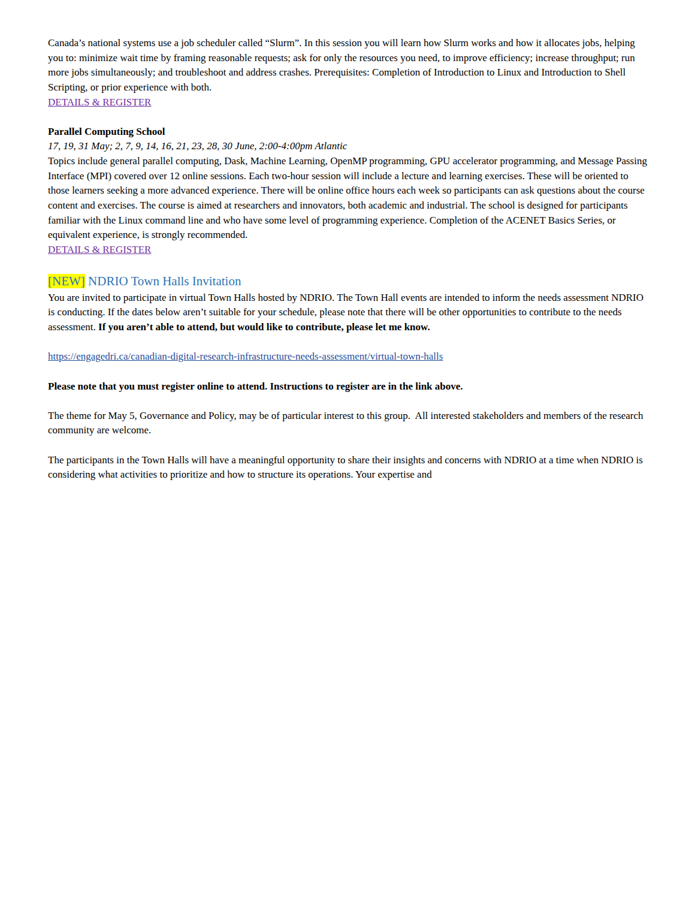Canada’s national systems use a job scheduler called “Slurm”. In this session you will learn how Slurm works and how it allocates jobs, helping you to: minimize wait time by framing reasonable requests; ask for only the resources you need, to improve efficiency; increase throughput; run more jobs simultaneously; and troubleshoot and address crashes. Prerequisites: Completion of Introduction to Linux and Introduction to Shell Scripting, or prior experience with both.
DETAILS & REGISTER
Parallel Computing School
17, 19, 31 May; 2, 7, 9, 14, 16, 21, 23, 28, 30 June, 2:00-4:00pm Atlantic
Topics include general parallel computing, Dask, Machine Learning, OpenMP programming, GPU accelerator programming, and Message Passing Interface (MPI) covered over 12 online sessions. Each two-hour session will include a lecture and learning exercises. These will be oriented to those learners seeking a more advanced experience. There will be online office hours each week so participants can ask questions about the course content and exercises. The course is aimed at researchers and innovators, both academic and industrial. The school is designed for participants familiar with the Linux command line and who have some level of programming experience. Completion of the ACENET Basics Series, or equivalent experience, is strongly recommended.
DETAILS & REGISTER
[NEW] NDRIO Town Halls Invitation
You are invited to participate in virtual Town Halls hosted by NDRIO. The Town Hall events are intended to inform the needs assessment NDRIO is conducting. If the dates below aren’t suitable for your schedule, please note that there will be other opportunities to contribute to the needs assessment. If you aren’t able to attend, but would like to contribute, please let me know.
https://engagedri.ca/canadian-digital-research-infrastructure-needs-assessment/virtual-town-halls
Please note that you must register online to attend. Instructions to register are in the link above.
The theme for May 5, Governance and Policy, may be of particular interest to this group. All interested stakeholders and members of the research community are welcome.
The participants in the Town Halls will have a meaningful opportunity to share their insights and concerns with NDRIO at a time when NDRIO is considering what activities to prioritize and how to structure its operations. Your expertise and